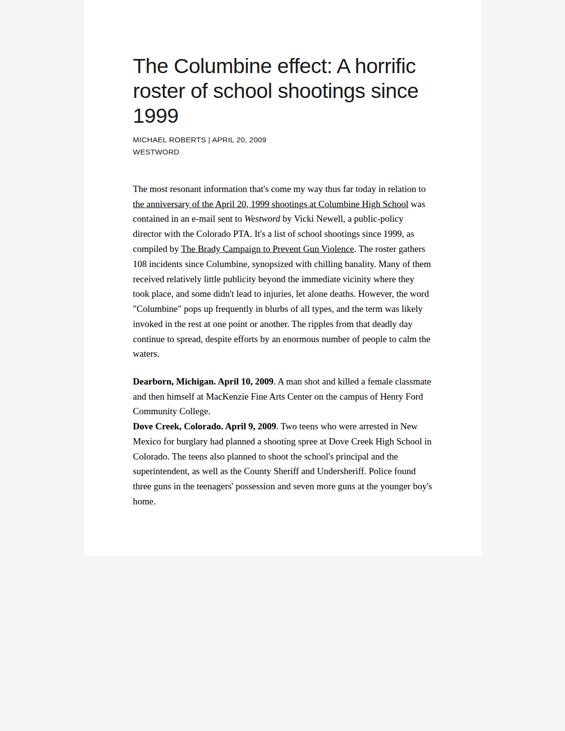The Columbine effect: A horrific roster of school shootings since 1999
MICHAEL ROBERTS | APRIL 20, 2009WESTWORD
The most resonant information that's come my way thus far today in relation to the anniversary of the April 20, 1999 shootings at Columbine High School was contained in an e-mail sent to Westword by Vicki Newell, a public-policy director with the Colorado PTA. It's a list of school shootings since 1999, as compiled by The Brady Campaign to Prevent Gun Violence. The roster gathers 108 incidents since Columbine, synopsized with chilling banality. Many of them received relatively little publicity beyond the immediate vicinity where they took place, and some didn't lead to injuries, let alone deaths. However, the word "Columbine" pops up frequently in blurbs of all types, and the term was likely invoked in the rest at one point or another. The ripples from that deadly day continue to spread, despite efforts by an enormous number of people to calm the waters.
Dearborn, Michigan. April 10, 2009. A man shot and killed a female classmate and then himself at MacKenzie Fine Arts Center on the campus of Henry Ford Community College.
Dove Creek, Colorado. April 9, 2009. Two teens who were arrested in New Mexico for burglary had planned a shooting spree at Dove Creek High School in Colorado. The teens also planned to shoot the school's principal and the superintendent, as well as the County Sheriff and Undersheriff. Police found three guns in the teenagers' possession and seven more guns at the younger boy's home.